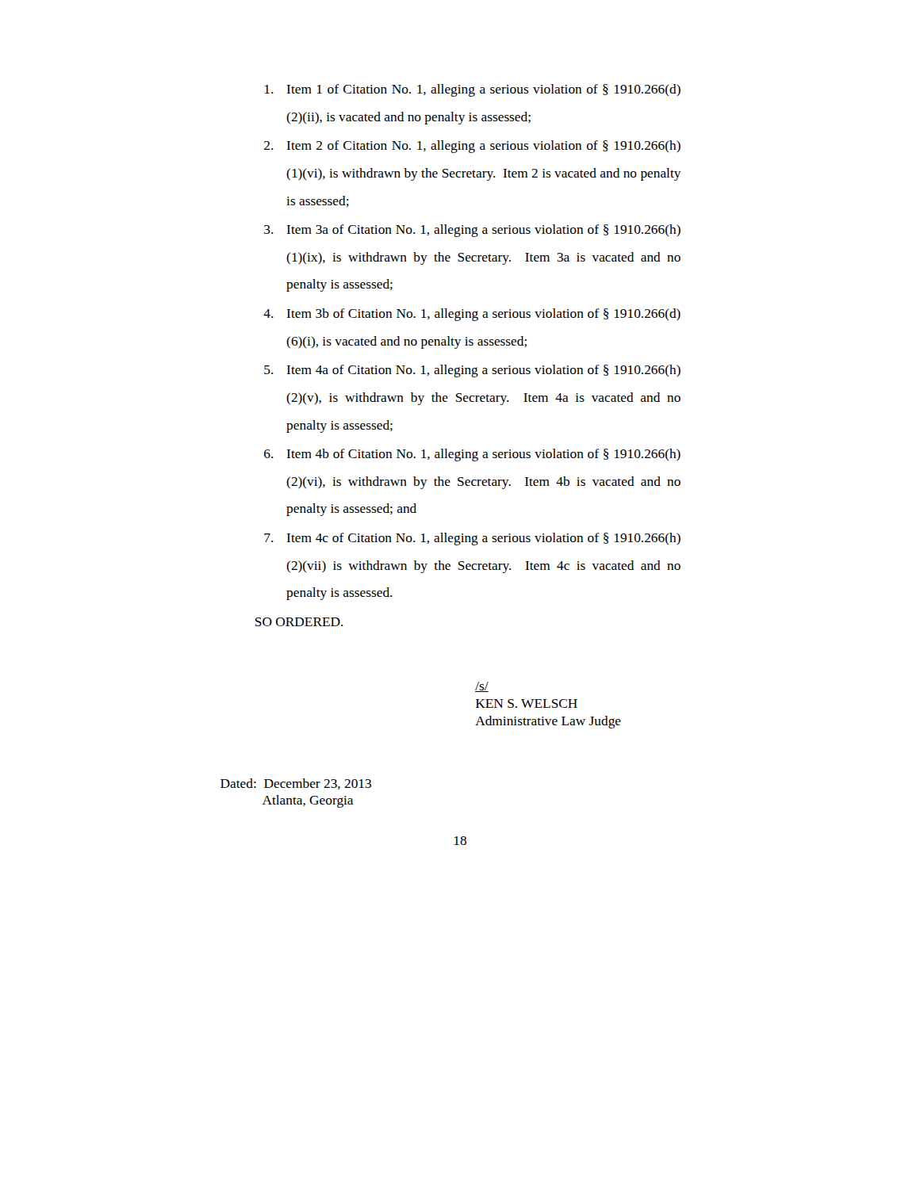Item 1 of Citation No. 1, alleging a serious violation of § 1910.266(d)(2)(ii), is vacated and no penalty is assessed;
Item 2 of Citation No. 1, alleging a serious violation of § 1910.266(h)(1)(vi), is withdrawn by the Secretary. Item 2 is vacated and no penalty is assessed;
Item 3a of Citation No. 1, alleging a serious violation of § 1910.266(h)(1)(ix), is withdrawn by the Secretary. Item 3a is vacated and no penalty is assessed;
Item 3b of Citation No. 1, alleging a serious violation of § 1910.266(d)(6)(i), is vacated and no penalty is assessed;
Item 4a of Citation No. 1, alleging a serious violation of § 1910.266(h)(2)(v), is withdrawn by the Secretary. Item 4a is vacated and no penalty is assessed;
Item 4b of Citation No. 1, alleging a serious violation of § 1910.266(h)(2)(vi), is withdrawn by the Secretary. Item 4b is vacated and no penalty is assessed; and
Item 4c of Citation No. 1, alleging a serious violation of § 1910.266(h)(2)(vii) is withdrawn by the Secretary. Item 4c is vacated and no penalty is assessed.
SO ORDERED.
/s/
KEN S. WELSCH
Administrative Law Judge
Dated: December 23, 2013
Atlanta, Georgia
18